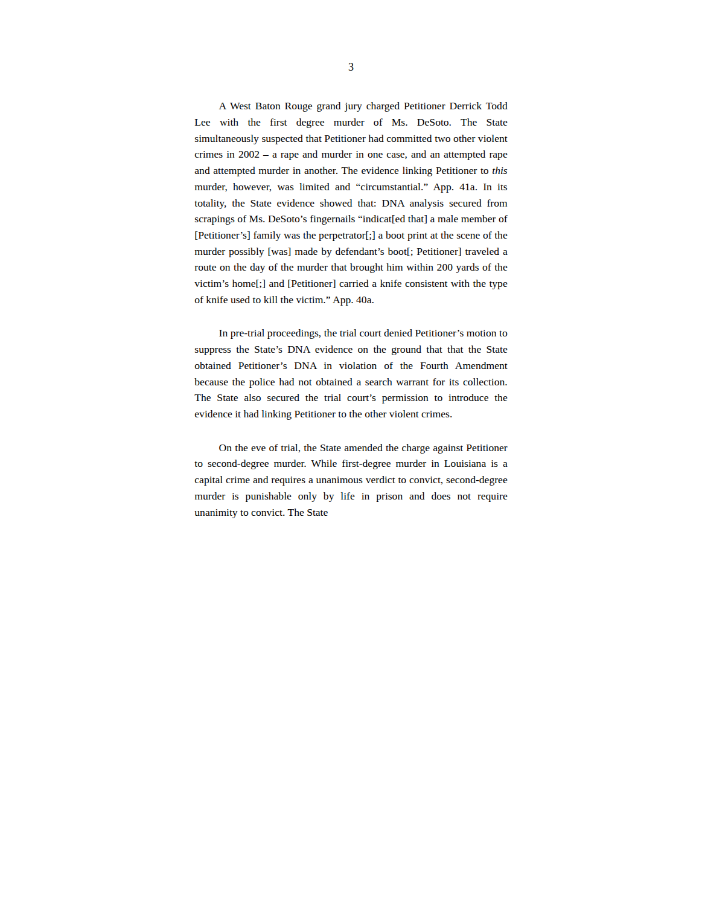3
A West Baton Rouge grand jury charged Petitioner Derrick Todd Lee with the first degree murder of Ms. DeSoto. The State simultaneously suspected that Petitioner had committed two other violent crimes in 2002 – a rape and murder in one case, and an attempted rape and attempted murder in another. The evidence linking Petitioner to this murder, however, was limited and “circumstantial.” App. 41a. In its totality, the State evidence showed that: DNA analysis secured from scrapings of Ms. DeSoto’s fingernails “indicat[ed that] a male member of [Petitioner’s] family was the perpetrator[;] a boot print at the scene of the murder possibly [was] made by defendant’s boot[; Petitioner] traveled a route on the day of the murder that brought him within 200 yards of the victim’s home[;] and [Petitioner] carried a knife consistent with the type of knife used to kill the victim.” App. 40a.
In pre-trial proceedings, the trial court denied Petitioner’s motion to suppress the State’s DNA evidence on the ground that that the State obtained Petitioner’s DNA in violation of the Fourth Amendment because the police had not obtained a search warrant for its collection. The State also secured the trial court’s permission to introduce the evidence it had linking Petitioner to the other violent crimes.
On the eve of trial, the State amended the charge against Petitioner to second-degree murder. While first-degree murder in Louisiana is a capital crime and requires a unanimous verdict to convict, second-degree murder is punishable only by life in prison and does not require unanimity to convict. The State